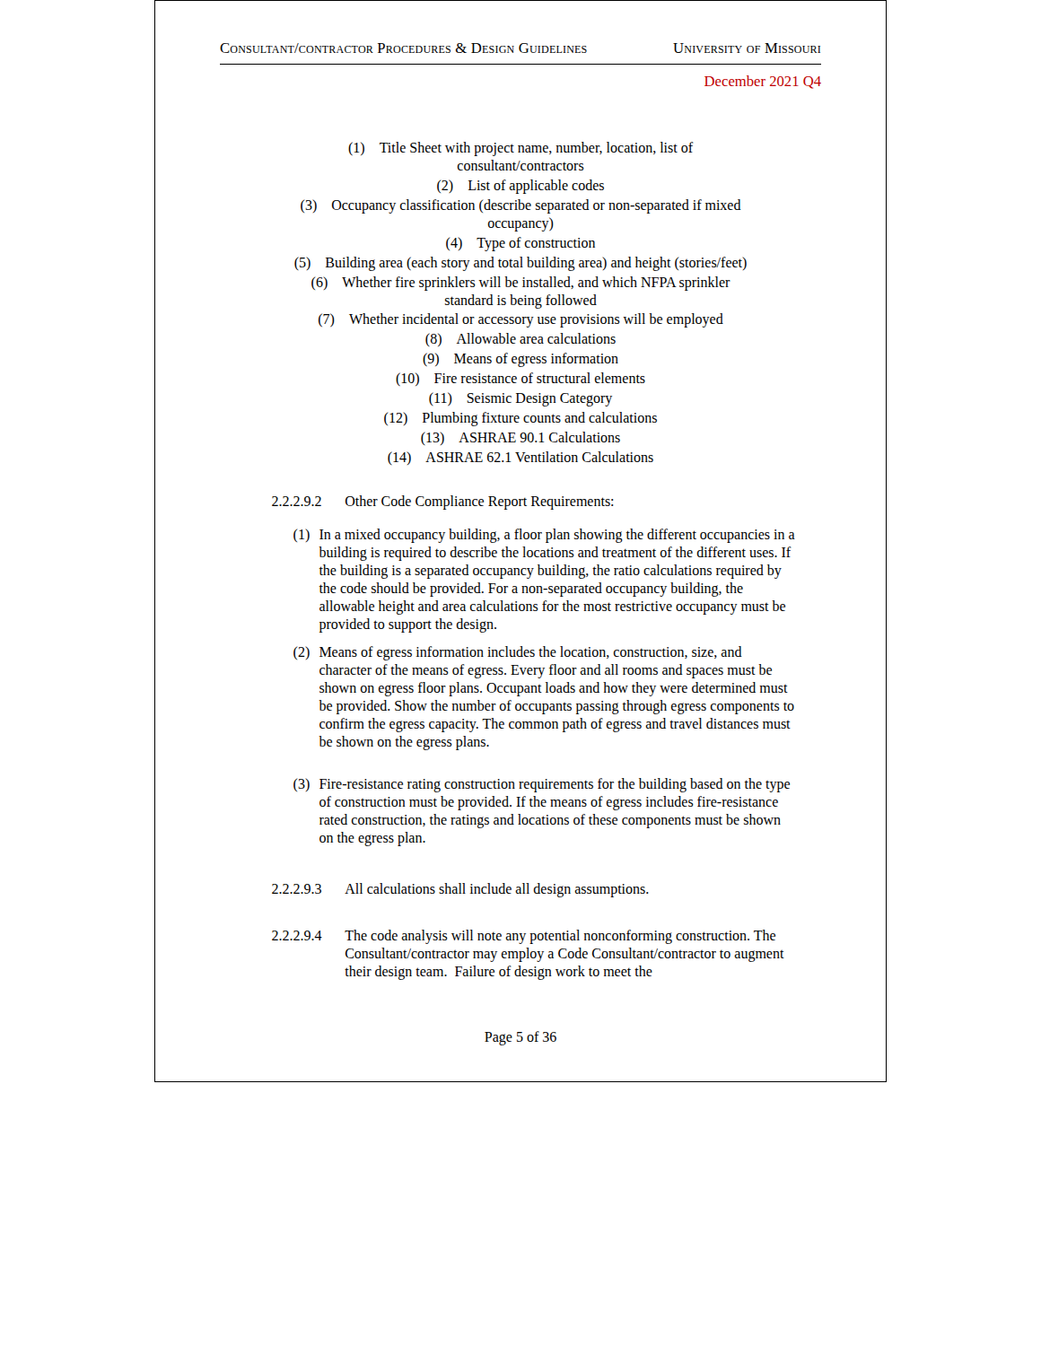Consultant/contractor Procedures & Design Guidelines
University of Missouri
December 2021 Q4
(1) Title Sheet with project name, number, location, list of
consultant/contractors
(2) List of applicable codes
(3) Occupancy classification (describe separated or non-separated if mixed
occupancy)
(4) Type of construction
(5) Building area (each story and total building area) and height (stories/feet)
(6) Whether fire sprinklers will be installed, and which NFPA sprinkler
standard is being followed
(7) Whether incidental or accessory use provisions will be employed
(8) Allowable area calculations
(9) Means of egress information
(10) Fire resistance of structural elements
(11) Seismic Design Category
(12) Plumbing fixture counts and calculations
(13) ASHRAE 90.1 Calculations
(14) ASHRAE 62.1 Ventilation Calculations
2.2.2.9.2
Other Code Compliance Report Requirements:
(1)
In a mixed occupancy building, a floor plan showing the different occupancies in a building is required to describe the locations and treatment of the different uses. If the building is a separated occupancy building, the ratio calculations required by the code should be provided. For a non-separated occupancy building, the allowable height and area calculations for the most restrictive occupancy must be provided to support the design.
(2)
Means of egress information includes the location, construction, size, and character of the means of egress. Every floor and all rooms and spaces must be shown on egress floor plans. Occupant loads and how they were determined must be provided. Show the number of occupants passing through egress components to confirm the egress capacity. The common path of egress and travel distances must be shown on the egress plans.
(3)
Fire-resistance rating construction requirements for the building based on the type of construction must be provided. If the means of egress includes fire-resistance rated construction, the ratings and locations of these components must be shown on the egress plan.
2.2.2.9.3
All calculations shall include all design assumptions.
2.2.2.9.4
The code analysis will note any potential nonconforming construction. The Consultant/contractor may employ a Code Consultant/contractor to augment their design team. Failure of design work to meet the
Page 5 of 36